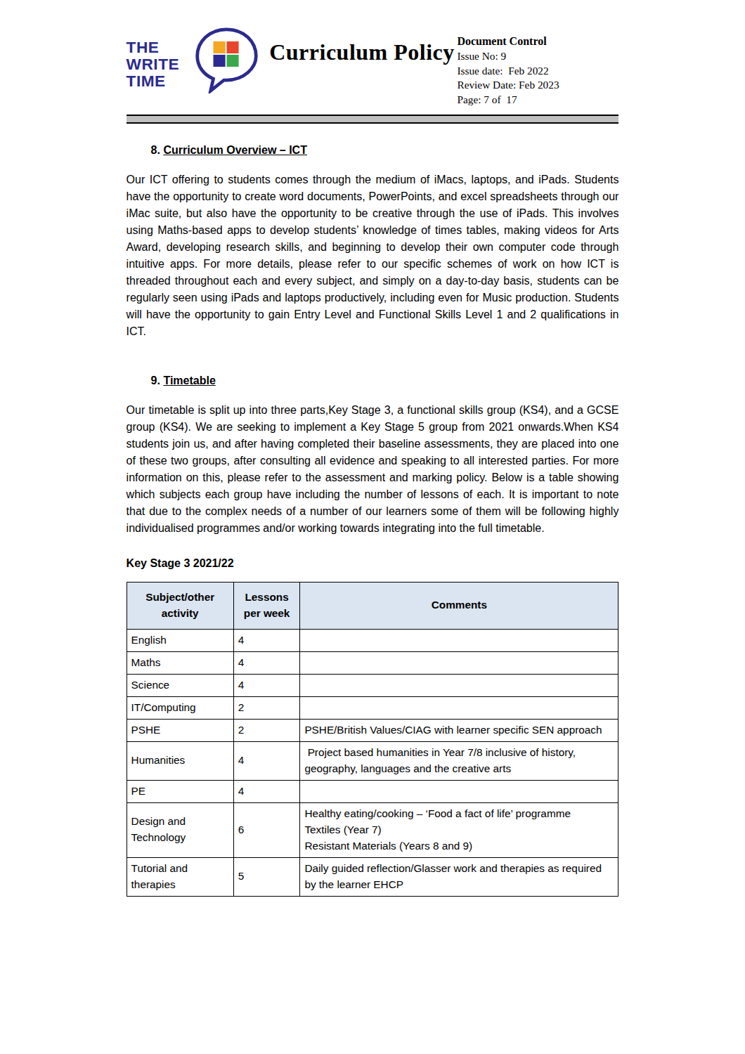THE
WRITE
TIME
Curriculum Policy
Document Control
Issue No: 9
Issue date: Feb 2022
Review Date: Feb 2023
Page: 7 of 17
Curriculum Overview – ICT
Our ICT offering to students comes through the medium of iMacs, laptops, and iPads. Students have the opportunity to create word documents, PowerPoints, and excel spreadsheets through our iMac suite, but also have the opportunity to be creative through the use of iPads. This involves using Maths-based apps to develop students’ knowledge of times tables, making videos for Arts Award, developing research skills, and beginning to develop their own computer code through intuitive apps. For more details, please refer to our specific schemes of work on how ICT is threaded throughout each and every subject, and simply on a day-to-day basis, students can be regularly seen using iPads and laptops productively, including even for Music production. Students will have the opportunity to gain Entry Level and Functional Skills Level 1 and 2 qualifications in ICT.
Timetable
Our timetable is split up into three parts,Key Stage 3, a functional skills group (KS4), and a GCSE group (KS4). We are seeking to implement a Key Stage 5 group from 2021 onwards.When KS4 students join us, and after having completed their baseline assessments, they are placed into one of these two groups, after consulting all evidence and speaking to all interested parties. For more information on this, please refer to the assessment and marking policy. Below is a table showing which subjects each group have including the number of lessons of each. It is important to note that due to the complex needs of a number of our learners some of them will be following highly individualised programmes and/or working towards integrating into the full timetable.
Key Stage 3 2021/22
| Subject/other activity | Lessons per week | Comments |
| --- | --- | --- |
| English | 4 | |
| Maths | 4 | |
| Science | 4 | |
| IT/Computing | 2 | |
| PSHE | 2 | PSHE/British Values/CIAG with learner specific SEN approach |
| Humanities | 4 | Project based humanities in Year 7/8 inclusive of history, geography, languages and the creative arts |
| PE | 4 | |
| Design and Technology | 6 | Healthy eating/cooking – ‘Food a fact of life’ programme Textiles (Year 7) Resistant Materials (Years 8 and 9) |
| Tutorial and therapies | 5 | Daily guided reflection/Glasser work and therapies as required by the learner EHCP |